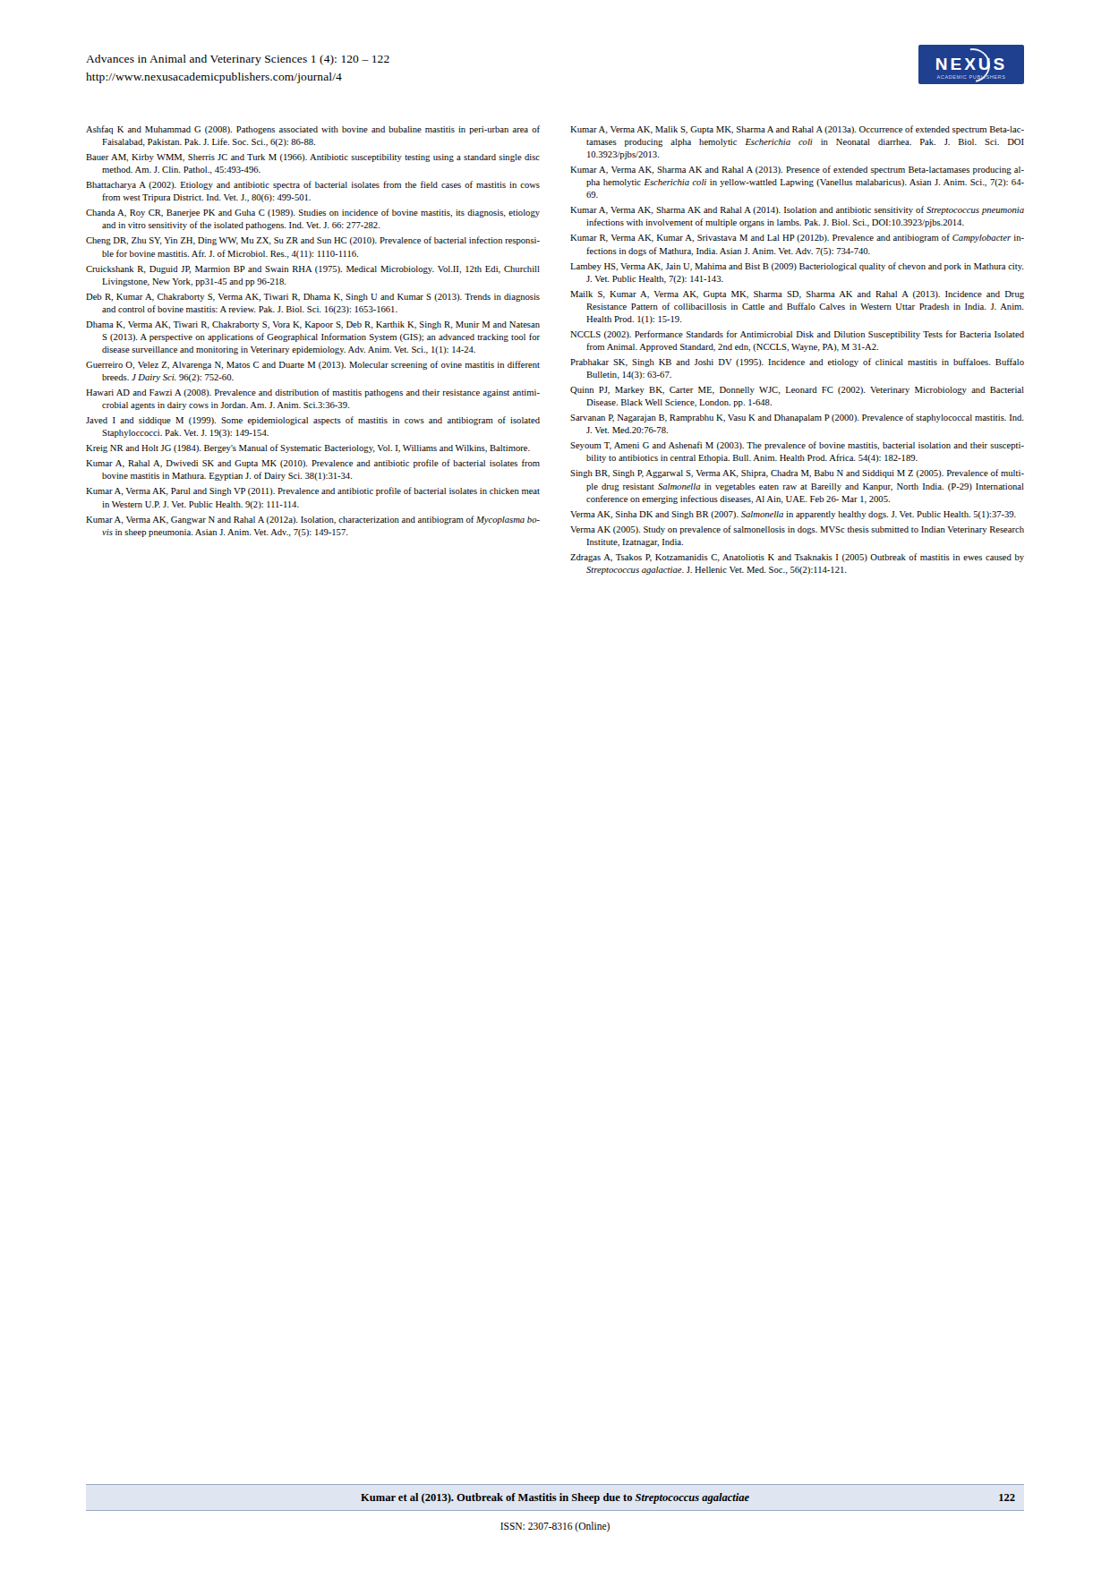Advances in Animal and Veterinary Sciences 1 (4): 120 – 122
http://www.nexusacademicpublishers.com/journal/4
NEXUS
ACADEMIC PUBLISHERS
Ashfaq K and Muhammad G (2008). Pathogens associated with bovine and bubaline mastitis in peri-urban area of Faisalabad, Pakistan. Pak. J. Life. Soc. Sci., 6(2): 86-88.
Bauer AM, Kirby WMM, Sherris JC and Turk M (1966). Antibiotic susceptibility testing using a standard single disc method. Am. J. Clin. Pathol., 45:493-496.
Bhattacharya A (2002). Etiology and antibiotic spectra of bacterial isolates from the field cases of mastitis in cows from west Tripura District. Ind. Vet. J., 80(6): 499-501.
Chanda A, Roy CR, Banerjee PK and Guha C (1989). Studies on incidence of bovine mastitis, its diagnosis, etiology and in vitro sensitivity of the isolated pathogens. Ind. Vet. J. 66: 277-282.
Cheng DR, Zhu SY, Yin ZH, Ding WW, Mu ZX, Su ZR and Sun HC (2010). Prevalence of bacterial infection responsible for bovine mastitis. Afr. J. of Microbiol. Res., 4(11): 1110-1116.
Cruickshank R, Duguid JP, Marmion BP and Swain RHA (1975). Medical Microbiology. Vol.II, 12th Edi, Churchill Livingstone, New York, pp31-45 and pp 96-218.
Deb R, Kumar A, Chakraborty S, Verma AK, Tiwari R, Dhama K, Singh U and Kumar S (2013). Trends in diagnosis and control of bovine mastitis: A review. Pak. J. Biol. Sci. 16(23): 1653-1661.
Dhama K, Verma AK, Tiwari R, Chakraborty S, Vora K, Kapoor S, Deb R, Karthik K, Singh R, Munir M and Natesan S (2013). A perspective on applications of Geographical Information System (GIS); an advanced tracking tool for disease surveillance and monitoring in Veterinary epidemiology. Adv. Anim. Vet. Sci., 1(1): 14-24.
Guerreiro O, Velez Z, Alvarenga N, Matos C and Duarte M (2013). Molecular screening of ovine mastitis in different breeds. J Dairy Sci. 96(2): 752-60.
Hawari AD and Fawzi A (2008). Prevalence and distribution of mastitis pathogens and their resistance against antimicrobial agents in dairy cows in Jordan. Am. J. Anim. Sci.3:36-39.
Javed I and siddique M (1999). Some epidemiological aspects of mastitis in cows and antibiogram of isolated Staphyloccocci. Pak. Vet. J. 19(3): 149-154.
Kreig NR and Holt JG (1984). Bergey's Manual of Systematic Bacteriology, Vol. I, Williams and Wilkins, Baltimore.
Kumar A, Rahal A, Dwivedi SK and Gupta MK (2010). Prevalence and antibiotic profile of bacterial isolates from bovine mastitis in Mathura. Egyptian J. of Dairy Sci. 38(1):31-34.
Kumar A, Verma AK, Parul and Singh VP (2011). Prevalence and antibiotic profile of bacterial isolates in chicken meat in Western U.P. J. Vet. Public Health. 9(2): 111-114.
Kumar A, Verma AK, Gangwar N and Rahal A (2012a). Isolation, characterization and antibiogram of Mycoplasma bovis in sheep pneumonia. Asian J. Anim. Vet. Adv., 7(5): 149-157.
Kumar A, Verma AK, Malik S, Gupta MK, Sharma A and Rahal A (2013a). Occurrence of extended spectrum Beta-lactamases producing alpha hemolytic Escherichia coli in Neonatal diarrhea. Pak. J. Biol. Sci. DOI 10.3923/pjbs/2013.
Kumar A, Verma AK, Sharma AK and Rahal A (2013). Presence of extended spectrum Beta-lactamases producing alpha hemolytic Escherichia coli in yellow-wattled Lapwing (Vanellus malabaricus). Asian J. Anim. Sci., 7(2): 64-69.
Kumar A, Verma AK, Sharma AK and Rahal A (2014). Isolation and antibiotic sensitivity of Streptococcus pneumonia infections with involvement of multiple organs in lambs. Pak. J. Biol. Sci., DOI:10.3923/pjbs.2014.
Kumar R, Verma AK, Kumar A, Srivastava M and Lal HP (2012b). Prevalence and antibiogram of Campylobacter infections in dogs of Mathura, India. Asian J. Anim. Vet. Adv. 7(5): 734-740.
Lambey HS, Verma AK, Jain U, Mahima and Bist B (2009) Bacteriological quality of chevon and pork in Mathura city. J. Vet. Public Health, 7(2): 141-143.
Mailk S, Kumar A, Verma AK, Gupta MK, Sharma SD, Sharma AK and Rahal A (2013). Incidence and Drug Resistance Pattern of collibacillosis in Cattle and Buffalo Calves in Western Uttar Pradesh in India. J. Anim. Health Prod. 1(1): 15-19.
NCCLS (2002). Performance Standards for Antimicrobial Disk and Dilution Susceptibility Tests for Bacteria Isolated from Animal. Approved Standard, 2nd edn, (NCCLS, Wayne, PA), M 31-A2.
Prabhakar SK, Singh KB and Joshi DV (1995). Incidence and etiology of clinical mastitis in buffaloes. Buffalo Bulletin, 14(3): 63-67.
Quinn PJ, Markey BK, Carter ME, Donnelly WJC, Leonard FC (2002). Veterinary Microbiology and Bacterial Disease. Black Well Science, London. pp. 1-648.
Sarvanan P, Nagarajan B, Ramprabhu K, Vasu K and Dhanapalam P (2000). Prevalence of staphylococcal mastitis. Ind. J. Vet. Med.20:76-78.
Seyoum T, Ameni G and Ashenafi M (2003). The prevalence of bovine mastitis, bacterial isolation and their susceptibility to antibiotics in central Ethopia. Bull. Anim. Health Prod. Africa. 54(4): 182-189.
Singh BR, Singh P, Aggarwal S, Verma AK, Shipra, Chadra M, Babu N and Siddiqui M Z (2005). Prevalence of multiple drug resistant Salmonella in vegetables eaten raw at Bareilly and Kanpur, North India. (P-29) International conference on emerging infectious diseases, Al Ain, UAE. Feb 26- Mar 1, 2005.
Verma AK, Sinha DK and Singh BR (2007). Salmonella in apparently healthy dogs. J. Vet. Public Health. 5(1):37-39.
Verma AK (2005). Study on prevalence of salmonellosis in dogs. MVSc thesis submitted to Indian Veterinary Research Institute, Izatnagar, India.
Zdragas A, Tsakos P, Kotzamanidis C, Anatoliotis K and Tsaknakis I (2005) Outbreak of mastitis in ewes caused by Streptococcus agalactiae. J. Hellenic Vet. Med. Soc., 56(2):114-121.
Kumar et al (2013). Outbreak of Mastitis in Sheep due to Streptococcus agalactiae 122
ISSN: 2307-8316 (Online)